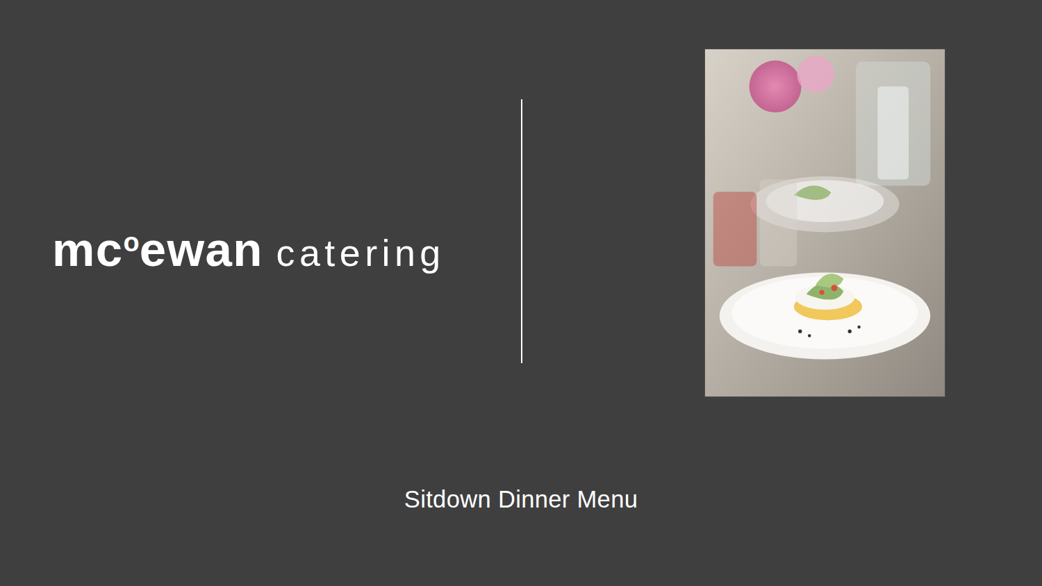mcoewan catering
Sitdown Dinner Menu